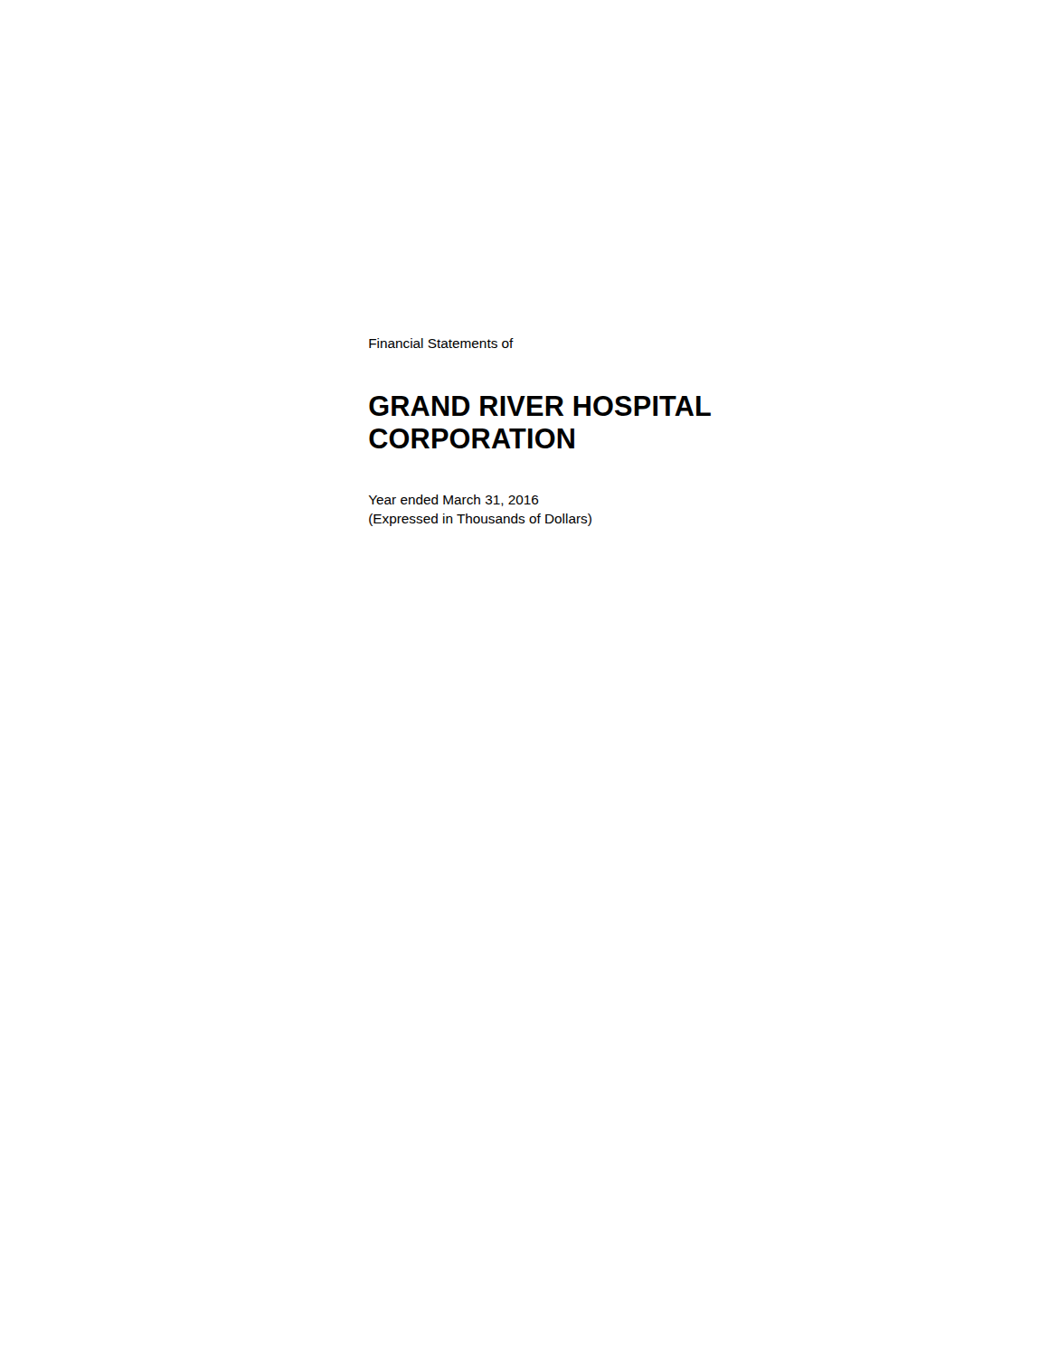Financial Statements of
GRAND RIVER HOSPITAL
CORPORATION
Year ended March 31, 2016
(Expressed in Thousands of Dollars)